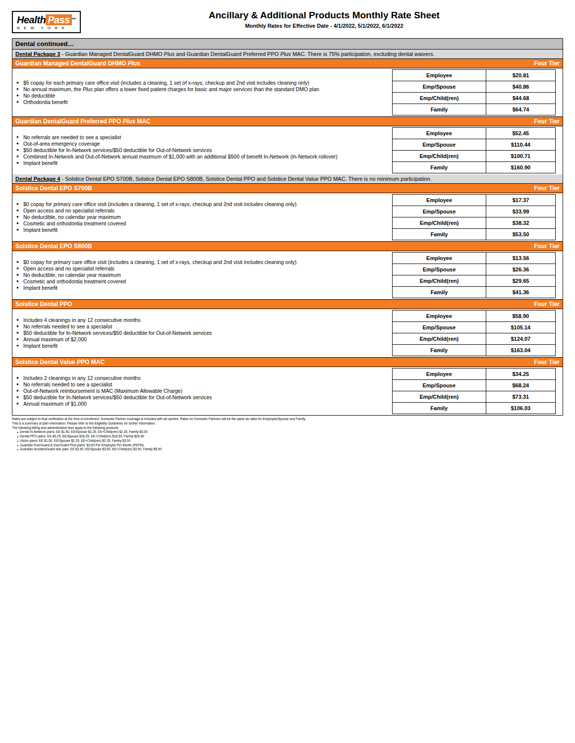HealthPass sm
N E W Y O R K
Ancillary & Additional Products Monthly Rate Sheet
Monthly Rates for Effective Date - 4/1/2022, 5/1/2022, 6/1/2022
| Dental continued… |
| Dental Package 3 - Guardian Managed DentalGuard DHMO Plus and Guardian DentalGuard Preferred PPO Plus MAC. There is 75% participation, excluding dental waivers. |
| Guardian Managed DentalGuard DHMO Plus Four Tier |
| / $5 copay for each primary care office visit (includes a cleaning, 1 set of x-rays, checkup and 2nd visit includes cleaning only) No annual maximum, the Plus plan offers a lower fixed patient charges for basic and major services than the standard DMO plan No deductible Orthodontia benefit / / Employee / $20.81 / / Emp/Spouse / $40.86 / / Emp/Child(ren) / $44.68 / / Family / $64.74 / / |
| Guardian DentalGuard Preferred PPO Plus MAC Four Tier |
| / No referrals are needed to see a specialist Out-of-area emergency coverage $50 deductible for In-Network services/$50 deductible for Out-of-Network services Combined In-Network and Out-of-Network annual maximum of $1,000 with an additional $500 of benefit In-Network (In-Network rollover) Implant benefit / / Employee / $52.45 / / Emp/Spouse / $110.44 / / Emp/Child(ren) / $100.71 / / Family / $160.90 / / |
| Dental Package 4 - Solstice Dental EPO S700B, Solstice Dental EPO S800B, Solstice Dental PPO and Solstice Dental Value PPO MAC. There is no minimum participation. |
| Solstice Dental EPO S700B Four Tier |
| / $0 copay for primary care office visit (includes a cleaning, 1 set of x-rays, checkup and 2nd visit includes cleaning only) Open access and no specialist referrals No deductible, no calendar year maximum Cosmetic and orthodontia treatment covered Implant benefit / / Employee / $17.37 / / Emp/Spouse / $33.99 / / Emp/Child(ren) / $38.32 / / Family / $53.50 / / |
| Solstice Dental EPO S800B Four Tier |
| / $0 copay for primary care office visit (includes a cleaning, 1 set of x-rays, checkup and 2nd visit includes cleaning only) Open access and no specialist referrals No deductible, no calendar year maximum Cosmetic and orthodontia treatment covered Implant benefit / / Employee / $13.56 / / Emp/Spouse / $26.36 / / Emp/Child(ren) / $29.65 / / Family / $41.36 / / |
| Solstice Dental PPO Four Tier |
| / Includes 4 cleanings in any 12 consecutive months No referrals needed to see a specialist $50 deductible for In-Network services/$50 deductible for Out-of-Network services Annual maximum of $2,000 Implant benefit / / Employee / $58.90 / / Emp/Spouse / $105.14 / / Emp/Child(ren) / $124.07 / / Family / $163.04 / / |
| Solstice Dental Value PPO MAC Four Tier |
| / Includes 2 cleanings in any 12 consecutive months No referrals needed to see a specialist Out-of-Network reimbursement is MAC (Maximum Allowable Charge) $50 deductible for In-Network services/$50 deductible for Out-of-Network services Annual maximum of $1,000 / / Employee / $34.25 / / Emp/Spouse / $68.24 / / Emp/Child(ren) / $73.31 / / Family / $106.03 / / |
Rates are subject to final verification at the time of enrollment. Domestic Partner coverage is included with all carriers. Rates for Domestic Partners will be the same as rates for Employee/Spouse and Family.
This is a summary of plan information. Please refer to the Eligibility Guidelines for further information.
The following billing and administrative fees apply to the following products:
Dental In-Network plans: EE $1.50, EE/Spouse $2.25, EE+Child(ren) $2.25, Family $3.00
Dental PPO plans: EE $9.25, EE/Spouse $18.25, EE+Child(ren) $16.50, Family $26.50
Vision plans: EE $1.50, EE/Spouse $2.25, EE+Child(ren) $2.25, Family $3.00
Guardian EverGuard & EverGuard Plus plans: $3.50 Per Employee Per Month (PEPM)
Guardian AccidentGuard Adv plan: EE $2.50, EE/Spouse $3.50, EE+Child(ren) $3.50, Family $5.50